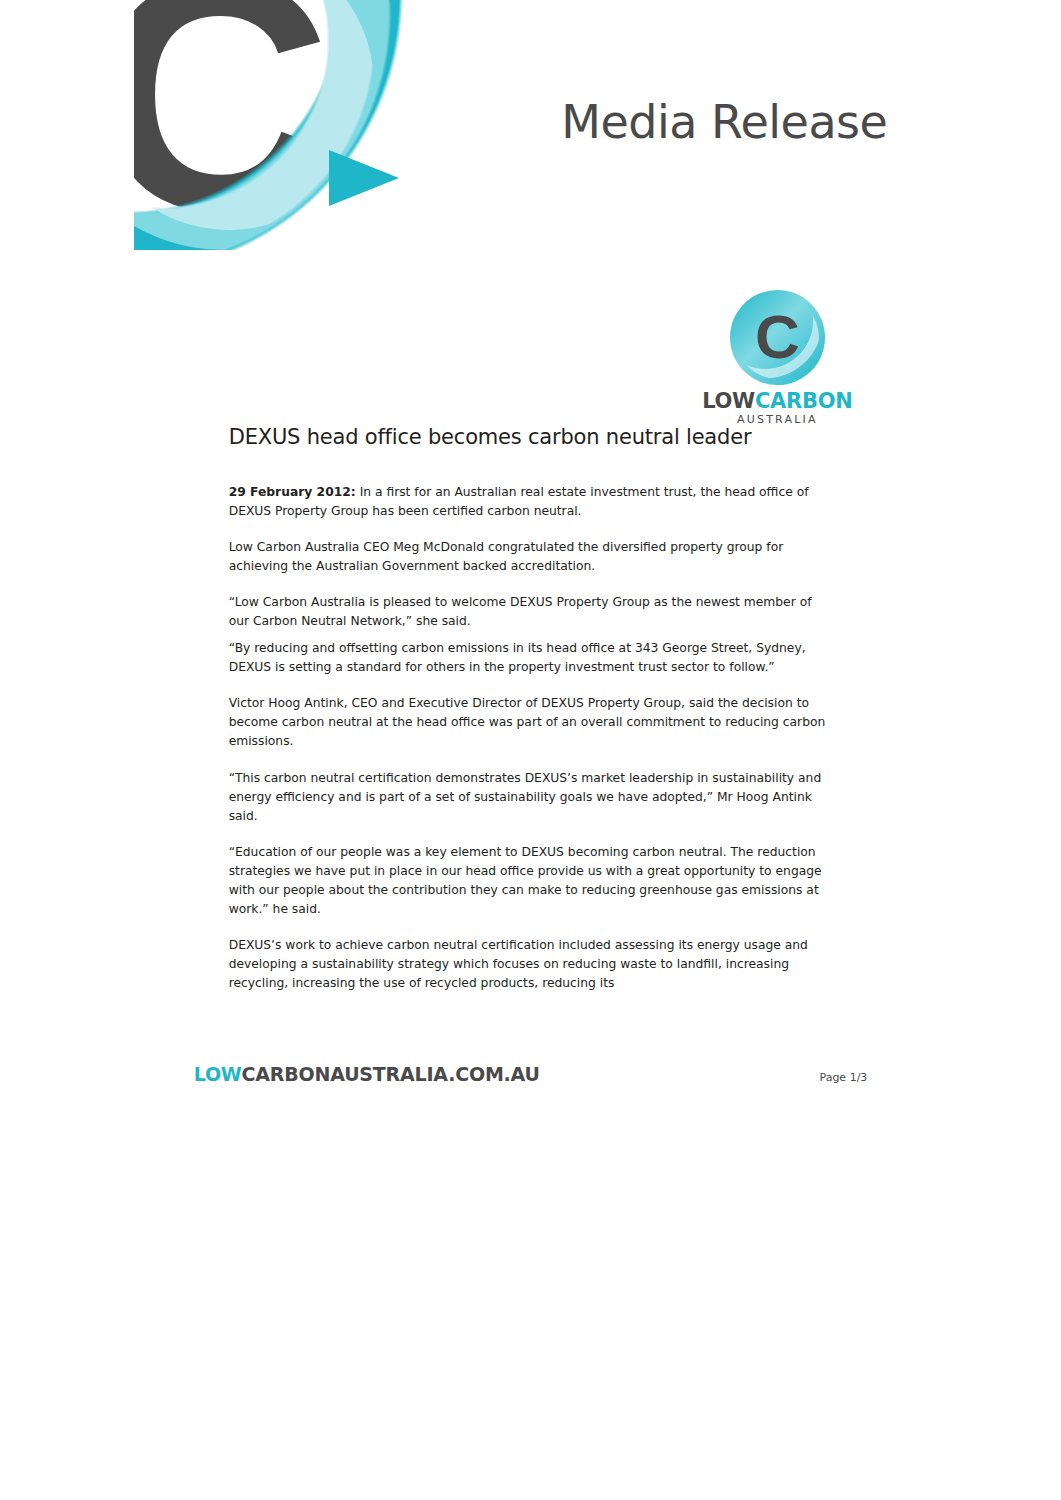C
Media Release
C
LOW CARBON AUSTRALIA
DEXUS head office becomes carbon neutral leader
29 February 2012: In a first for an Australian real estate investment trust, the head office of DEXUS Property Group has been certified carbon neutral.
Low Carbon Australia CEO Meg McDonald congratulated the diversified property group for achieving the Australian Government backed accreditation.
“Low Carbon Australia is pleased to welcome DEXUS Property Group as the newest member of our Carbon Neutral Network,” she said.
“By reducing and offsetting carbon emissions in its head office at 343 George Street, Sydney, DEXUS is setting a standard for others in the property investment trust sector to follow.”
Victor Hoog Antink, CEO and Executive Director of DEXUS Property Group, said the decision to become carbon neutral at the head office was part of an overall commitment to reducing carbon emissions.
“This carbon neutral certification demonstrates DEXUS’s market leadership in sustainability and energy efficiency and is part of a set of sustainability goals we have adopted,” Mr Hoog Antink said.
“Education of our people was a key element to DEXUS becoming carbon neutral. The reduction strategies we have put in place in our head office provide us with a great opportunity to engage with our people about the contribution they can make to reducing greenhouse gas emissions at work.” he said.
DEXUS’s work to achieve carbon neutral certification included assessing its energy usage and developing a sustainability strategy which focuses on reducing waste to landfill, increasing recycling, increasing the use of recycled products, reducing its
LOW CARBONAUSTRALIA.COM.AU
Page 1/3